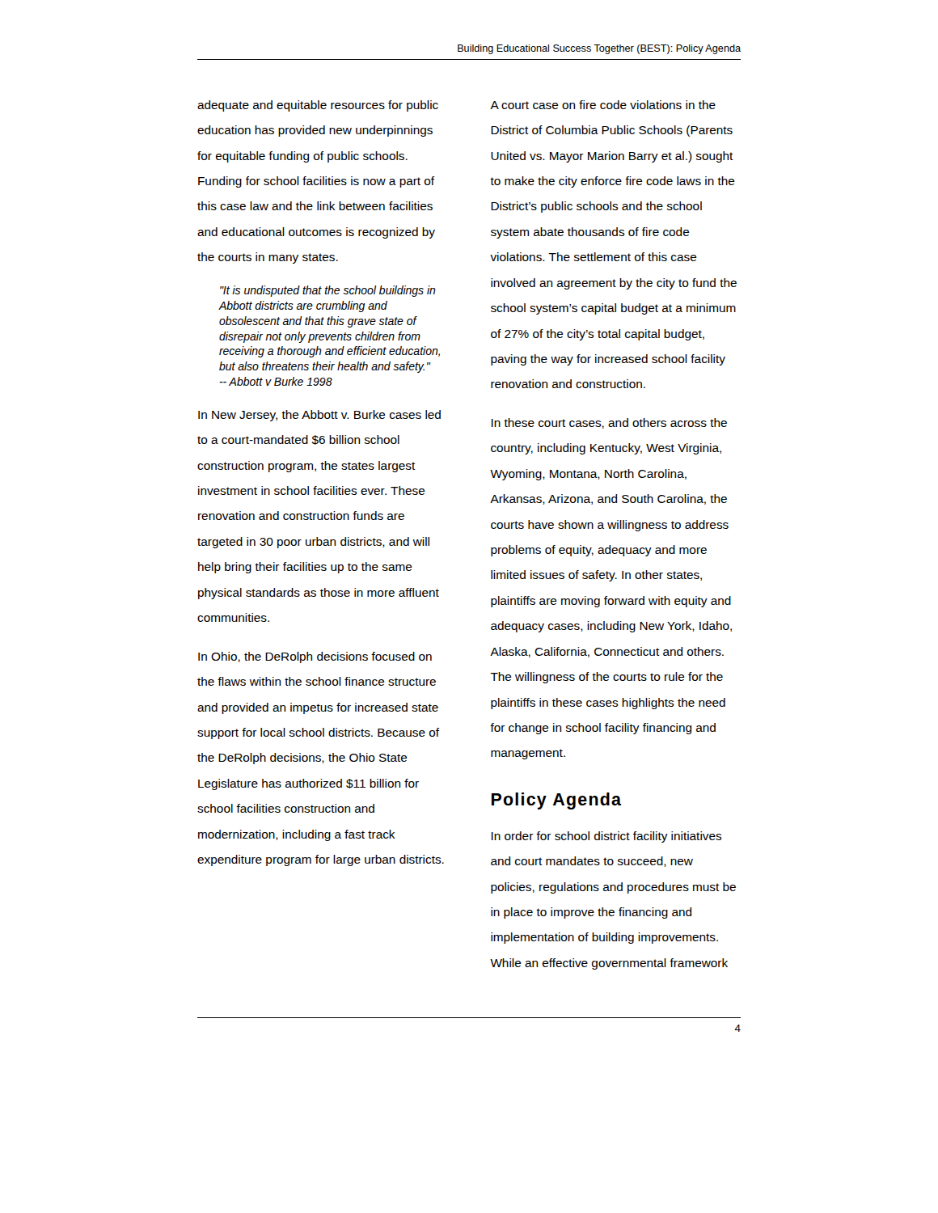Building Educational Success Together (BEST): Policy Agenda
adequate and equitable resources for public education has provided new underpinnings for equitable funding of public schools. Funding for school facilities is now a part of this case law and the link between facilities and educational outcomes is recognized by the courts in many states.
"It is undisputed that the school buildings in Abbott districts are crumbling and obsolescent and that this grave state of disrepair not only prevents children from receiving a thorough and efficient education, but also threatens their health and safety." -- Abbott v Burke 1998
In New Jersey, the Abbott v. Burke cases led to a court-mandated $6 billion school construction program, the states largest investment in school facilities ever. These renovation and construction funds are targeted in 30 poor urban districts, and will help bring their facilities up to the same physical standards as those in more affluent communities.
In Ohio, the DeRolph decisions focused on the flaws within the school finance structure and provided an impetus for increased state support for local school districts. Because of the DeRolph decisions, the Ohio State Legislature has authorized $11 billion for school facilities construction and modernization, including a fast track expenditure program for large urban districts.
A court case on fire code violations in the District of Columbia Public Schools (Parents United vs. Mayor Marion Barry et al.) sought to make the city enforce fire code laws in the District’s public schools and the school system abate thousands of fire code violations. The settlement of this case involved an agreement by the city to fund the school system’s capital budget at a minimum of 27% of the city’s total capital budget, paving the way for increased school facility renovation and construction.
In these court cases, and others across the country, including Kentucky, West Virginia, Wyoming, Montana, North Carolina, Arkansas, Arizona, and South Carolina, the courts have shown a willingness to address problems of equity, adequacy and more limited issues of safety. In other states, plaintiffs are moving forward with equity and adequacy cases, including New York, Idaho, Alaska, California, Connecticut and others. The willingness of the courts to rule for the plaintiffs in these cases highlights the need for change in school facility financing and management.
Policy Agenda
In order for school district facility initiatives and court mandates to succeed, new policies, regulations and procedures must be in place to improve the financing and implementation of building improvements. While an effective governmental framework
4